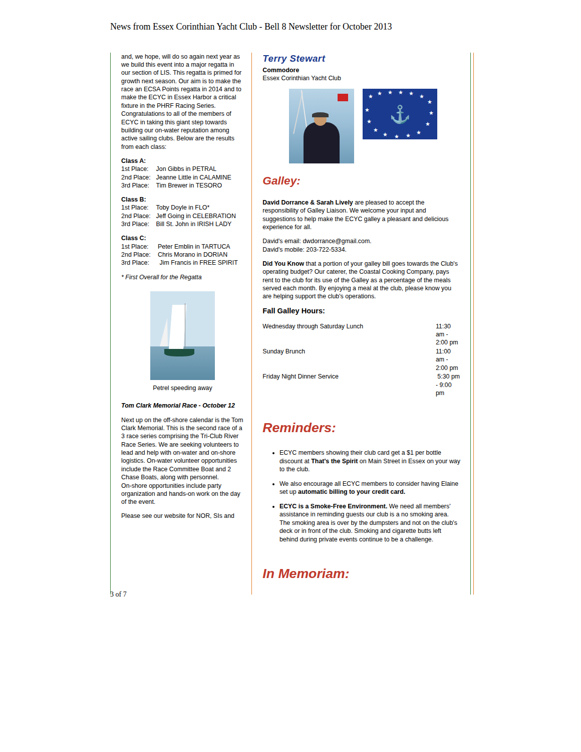News from Essex Corinthian Yacht Club - Bell 8 Newsletter for October 2013
and, we hope, will do so again next year as we build this event into a major regatta in our section of LIS. This regatta is primed for growth next season. Our aim is to make the race an ECSA Points regatta in 2014 and to make the ECYC in Essex Harbor a critical fixture in the PHRF Racing Series. Congratulations to all of the members of ECYC in taking this giant step towards building our on-water reputation among active sailing clubs. Below are the results from each class:
Class A:
1st Place: Jon Gibbs in PETRAL
2nd Place: Jeanne Little in CALAMINE
3rd Place: Tim Brewer in TESORO
Class B:
1st Place: Toby Doyle in FLO*
2nd Place: Jeff Going in CELEBRATION
3rd Place: Bill St. John in IRISH LADY
Class C:
1st Place: Peter Emblin in TARTUCA
2nd Place: Chris Morano in DORIAN
3rd Place: Jim Francis in FREE SPIRIT
* First Overall for the Regatta
Petrel speeding away
Tom Clark Memorial Race - October 12
Next up on the off-shore calendar is the Tom Clark Memorial. This is the second race of a 3 race series comprising the Tri-Club River Race Series. We are seeking volunteers to lead and help with on-water and on-shore logistics. On-water volunteer opportunities include the Race Committee Boat and 2 Chase Boats, along with personnel.
On-shore opportunities include party organization and hands-on work on the day of the event.
Please see our website for NOR, SIs and
Terry Stewart
Commodore
Essex Corinthian Yacht Club
★ ★ ★ ★ ★ ★ ★ ★ ★ ★ ★ ★ ★ ★ ★ ★
⚓
Galley:
David Dorrance & Sarah Lively are pleased to accept the responsibility of Galley Liaison. We welcome your input and suggestions to help make the ECYC galley a pleasant and delicious experience for all.
David's email: dwdorrance@gmail.com.
David's mobile: 203-722-5334.
Did You Know that a portion of your galley bill goes towards the Club's operating budget? Our caterer, the Coastal Cooking Company, pays rent to the club for its use of the Galley as a percentage of the meals served each month. By enjoying a meal at the club, please know you are helping support the club's operations.
Fall Galley Hours:
| Wednesday through Saturday Lunch | 11:30 am - 2:00 pm |
| Sunday Brunch | 11:00 am - 2:00 pm |
| Friday Night Dinner Service | 5:30 pm - 9:00 pm |
Reminders:
ECYC members showing their club card get a $1 per bottle discount at That's the Spirit on Main Street in Essex on your way to the club.
We also encourage all ECYC members to consider having Elaine set up automatic billing to your credit card.
ECYC is a Smoke-Free Environment. We need all members' assistance in reminding guests our club is a no smoking area. The smoking area is over by the dumpsters and not on the club's deck or in front of the club. Smoking and cigarette butts left behind during private events continue to be a challenge.
In Memoriam:
3 of 7